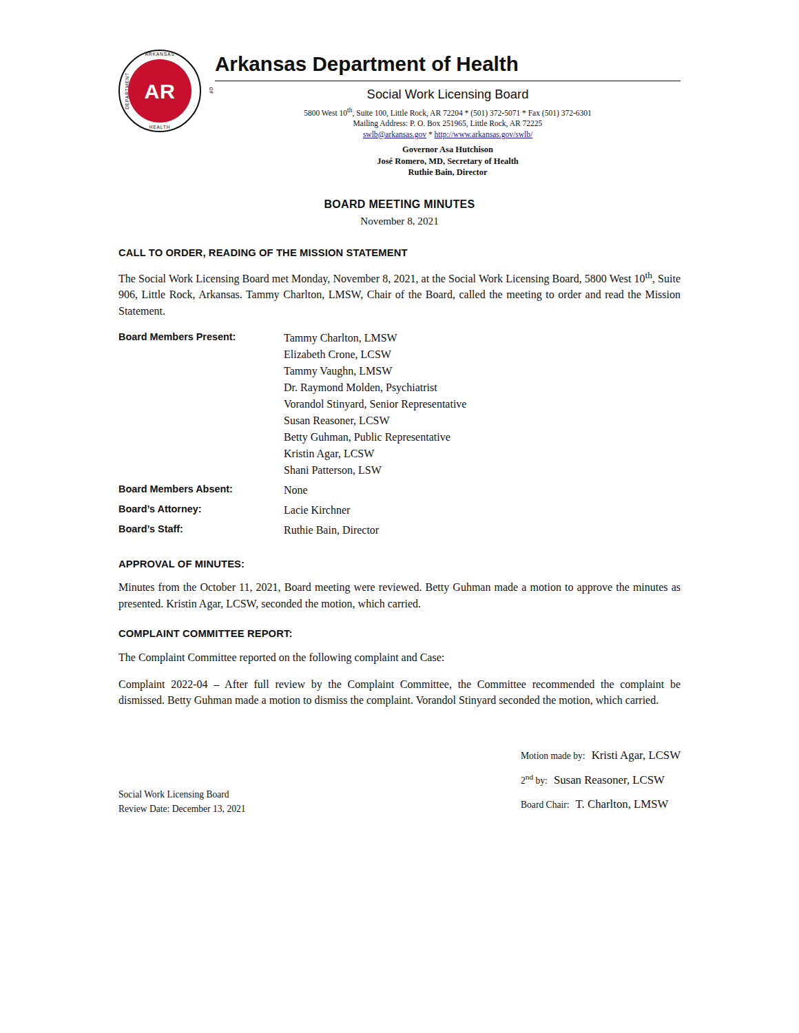Arkansas Department of Health
AR
Arkansas Department of Health
Social Work Licensing Board
5800 West 10th, Suite 100, Little Rock, AR 72204 * (501) 372-5071 * Fax (501) 372-6301
Mailing Address: P. O. Box 251965, Little Rock, AR 72225
swlb@arkansas.gov * http://www.arkansas.gov/swlb/
Governor Asa Hutchison
José Romero, MD, Secretary of Health
Ruthie Bain, Director
BOARD MEETING MINUTES
November 8, 2021
CALL TO ORDER, READING OF THE MISSION STATEMENT
The Social Work Licensing Board met Monday, November 8, 2021, at the Social Work Licensing Board, 5800 West 10th, Suite 906, Little Rock, Arkansas. Tammy Charlton, LMSW, Chair of the Board, called the meeting to order and read the Mission Statement.
| Board Members Present: | Tammy Charlton, LMSW Elizabeth Crone, LCSW Tammy Vaughn, LMSW Dr. Raymond Molden, Psychiatrist Vorandol Stinyard, Senior Representative Susan Reasoner, LCSW Betty Guhman, Public Representative Kristin Agar, LCSW Shani Patterson, LSW |
| Board Members Absent: | None |
| Board’s Attorney: | Lacie Kirchner |
| Board’s Staff: | Ruthie Bain, Director |
APPROVAL OF MINUTES:
Minutes from the October 11, 2021, Board meeting were reviewed. Betty Guhman made a motion to approve the minutes as presented. Kristin Agar, LCSW, seconded the motion, which carried.
COMPLAINT COMMITTEE REPORT:
The Complaint Committee reported on the following complaint and Case:
Complaint 2022-04 – After full review by the Complaint Committee, the Committee recommended the complaint be dismissed. Betty Guhman made a motion to dismiss the complaint. Vorandol Stinyard seconded the motion, which carried.
Social Work Licensing Board
Review Date: December 13, 2021
Motion made by: Kristi Agar, LCSW
2nd by: Susan Reasoner, LCSW
Board Chair: T. Charlton, LMSW